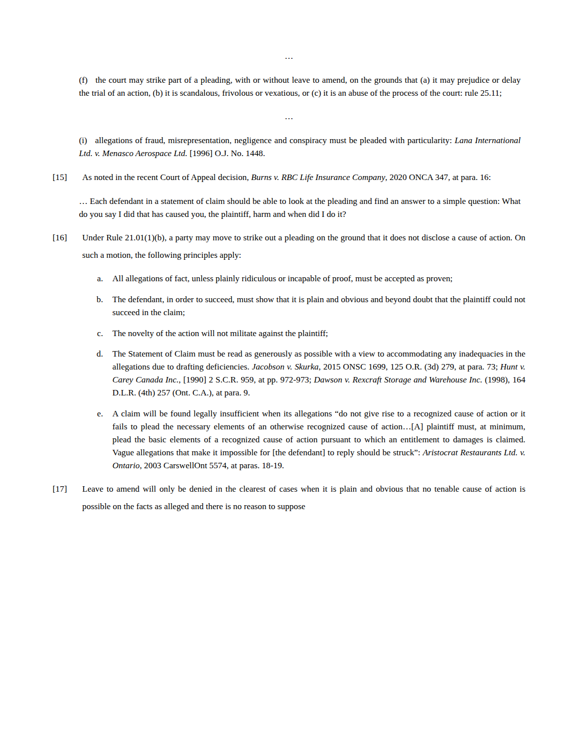…
(f) the court may strike part of a pleading, with or without leave to amend, on the grounds that (a) it may prejudice or delay the trial of an action, (b) it is scandalous, frivolous or vexatious, or (c) it is an abuse of the process of the court: rule 25.11;
…
(i) allegations of fraud, misrepresentation, negligence and conspiracy must be pleaded with particularity: Lana International Ltd. v. Menasco Aerospace Ltd. [1996] O.J. No. 1448.
[15]
As noted in the recent Court of Appeal decision, Burns v. RBC Life Insurance Company, 2020 ONCA 347, at para. 16:
… Each defendant in a statement of claim should be able to look at the pleading and find an answer to a simple question: What do you say I did that has caused you, the plaintiff, harm and when did I do it?
[16]
Under Rule 21.01(1)(b), a party may move to strike out a pleading on the ground that it does not disclose a cause of action. On such a motion, the following principles apply:
All allegations of fact, unless plainly ridiculous or incapable of proof, must be accepted as proven;
The defendant, in order to succeed, must show that it is plain and obvious and beyond doubt that the plaintiff could not succeed in the claim;
The novelty of the action will not militate against the plaintiff;
The Statement of Claim must be read as generously as possible with a view to accommodating any inadequacies in the allegations due to drafting deficiencies. Jacobson v. Skurka, 2015 ONSC 1699, 125 O.R. (3d) 279, at para. 73; Hunt v. Carey Canada Inc., [1990] 2 S.C.R. 959, at pp. 972-973; Dawson v. Rexcraft Storage and Warehouse Inc. (1998), 164 D.L.R. (4th) 257 (Ont. C.A.), at para. 9.
A claim will be found legally insufficient when its allegations “do not give rise to a recognized cause of action or it fails to plead the necessary elements of an otherwise recognized cause of action…[A] plaintiff must, at minimum, plead the basic elements of a recognized cause of action pursuant to which an entitlement to damages is claimed. Vague allegations that make it impossible for [the defendant] to reply should be struck”: Aristocrat Restaurants Ltd. v. Ontario, 2003 CarswellOnt 5574, at paras. 18-19.
[17]
Leave to amend will only be denied in the clearest of cases when it is plain and obvious that no tenable cause of action is possible on the facts as alleged and there is no reason to suppose